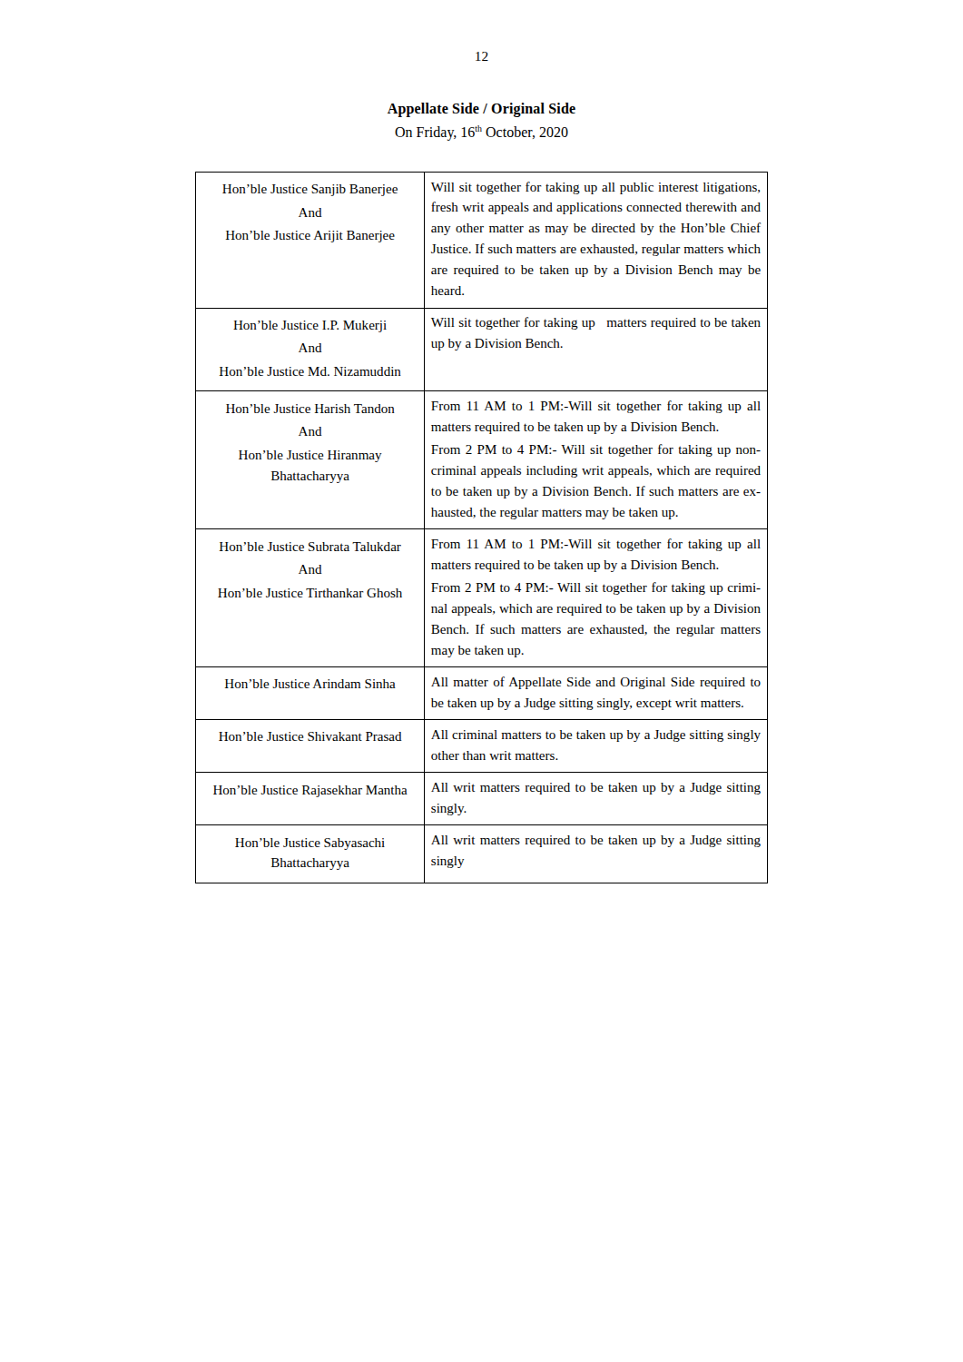12
Appellate Side / Original Side
On Friday, 16th October, 2020
| Hon’ble Justice Sanjib Banerjee And Hon’ble Justice Arijit Banerjee | Will sit together for taking up all public interest litigations, fresh writ appeals and applications connected therewith and any other matter as may be directed by the Hon’ble Chief Justice. If such matters are exhausted, regular matters which are required to be taken up by a Division Bench may be heard. |
| Hon’ble Justice I.P. Mukerji And Hon’ble Justice Md. Nizamuddin | Will sit together for taking up matters required to be taken up by a Division Bench. |
| Hon’ble Justice Harish Tandon And Hon’ble Justice Hiranmay Bhattacharyya | From 11 AM to 1 PM:-Will sit together for taking up all matters required to be taken up by a Division Bench. From 2 PM to 4 PM:- Will sit together for taking up non-criminal appeals including writ appeals, which are required to be taken up by a Division Bench. If such matters are exhausted, the regular matters may be taken up. |
| Hon’ble Justice Subrata Talukdar And Hon’ble Justice Tirthankar Ghosh | From 11 AM to 1 PM:-Will sit together for taking up all matters required to be taken up by a Division Bench. From 2 PM to 4 PM:- Will sit together for taking up criminal appeals, which are required to be taken up by a Division Bench. If such matters are exhausted, the regular matters may be taken up. |
| Hon’ble Justice Arindam Sinha | All matter of Appellate Side and Original Side required to be taken up by a Judge sitting singly, except writ matters. |
| Hon’ble Justice Shivakant Prasad | All criminal matters to be taken up by a Judge sitting singly other than writ matters. |
| Hon’ble Justice Rajasekhar Mantha | All writ matters required to be taken up by a Judge sitting singly. |
| Hon’ble Justice Sabyasachi Bhattacharyya | All writ matters required to be taken up by a Judge sitting singly |